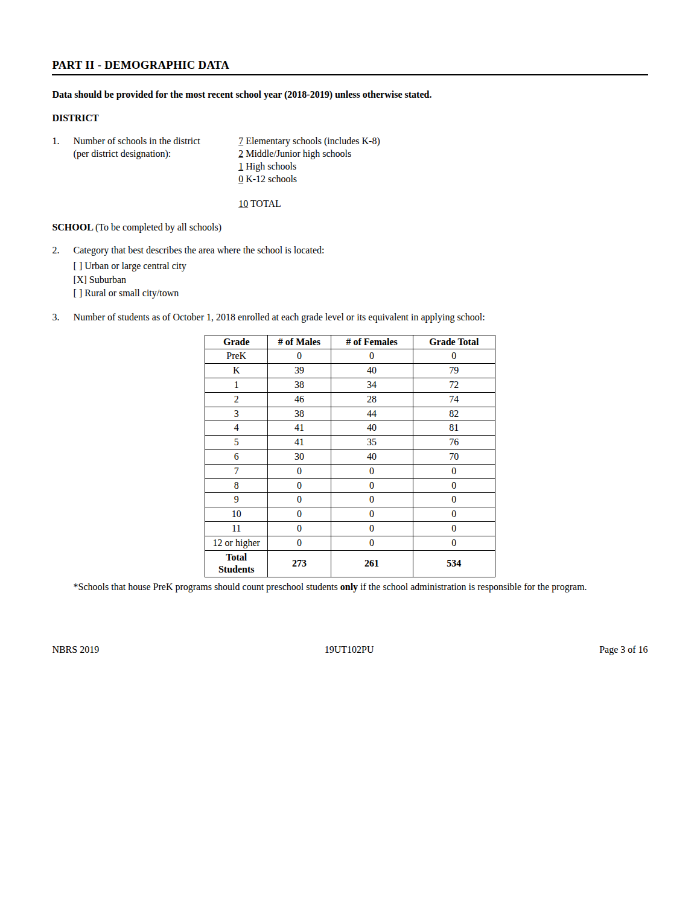PART II - DEMOGRAPHIC DATA
Data should be provided for the most recent school year (2018-2019) unless otherwise stated.
DISTRICT
1.
Number of schools in the district
(per district designation):
7 Elementary schools (includes K-8)
2 Middle/Junior high schools
1 High schools
0 K-12 schools
10 TOTAL
SCHOOL (To be completed by all schools)
2.
Category that best describes the area where the school is located:
[ ] Urban or large central city
[X] Suburban
[ ] Rural or small city/town
3.
Number of students as of October 1, 2018 enrolled at each grade level or its equivalent in applying school:
| Grade | # of Males | # of Females | Grade Total |
| --- | --- | --- | --- |
| PreK | 0 | 0 | 0 |
| K | 39 | 40 | 79 |
| 1 | 38 | 34 | 72 |
| 2 | 46 | 28 | 74 |
| 3 | 38 | 44 | 82 |
| 4 | 41 | 40 | 81 |
| 5 | 41 | 35 | 76 |
| 6 | 30 | 40 | 70 |
| 7 | 0 | 0 | 0 |
| 8 | 0 | 0 | 0 |
| 9 | 0 | 0 | 0 |
| 10 | 0 | 0 | 0 |
| 11 | 0 | 0 | 0 |
| 12 or higher | 0 | 0 | 0 |
| Total Students | 273 | 261 | 534 |
*Schools that house PreK programs should count preschool students only if the school administration is responsible for the program.
NBRS 2019 19UT102PU Page 3 of 16